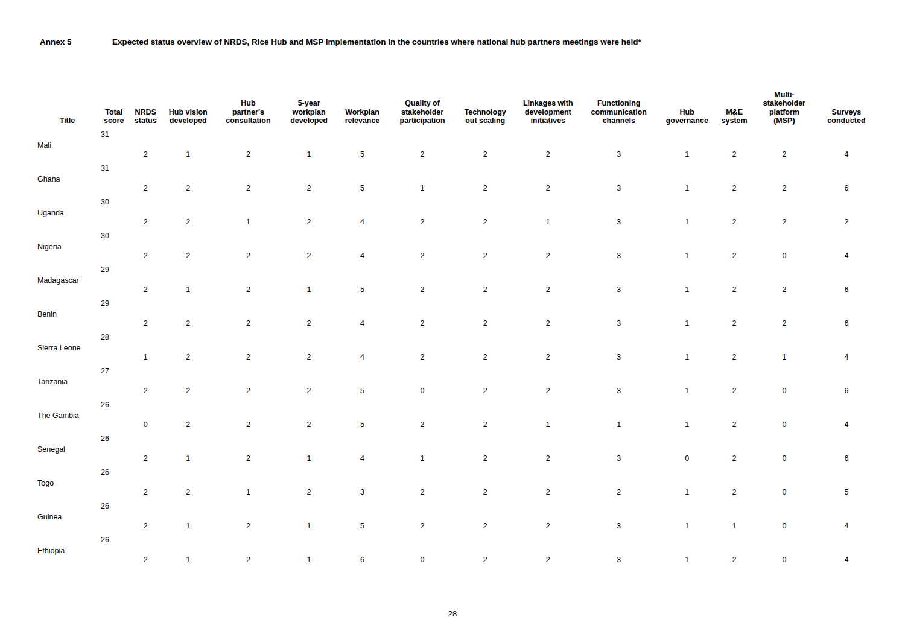Annex 5 Expected status overview of NRDS, Rice Hub and MSP implementation in the countries where national hub partners meetings were held*
| Title | Total score | NRDS status | Hub vision developed | Hub partner's consultation | 5-year workplan developed | Workplan relevance | Quality of stakeholder participation | Technology out scaling | Linkages with development initiatives | Functioning communication channels | Hub governance | M&E system | Multi- stakeholder platform (MSP) | Surveys conducted |
| --- | --- | --- | --- | --- | --- | --- | --- | --- | --- | --- | --- | --- | --- | --- |
| Mali | 31 | 2 | 1 | 2 | 1 | 5 | 2 | 2 | 2 | 3 | 1 | 2 | 2 | 4 |
| Ghana | 31 | 2 | 2 | 2 | 2 | 5 | 1 | 2 | 2 | 3 | 1 | 2 | 2 | 6 |
| Uganda | 30 | 2 | 2 | 1 | 2 | 4 | 2 | 2 | 1 | 3 | 1 | 2 | 2 | 2 |
| Nigeria | 30 | 2 | 2 | 2 | 2 | 4 | 2 | 2 | 2 | 3 | 1 | 2 | 0 | 4 |
| Madagascar | 29 | 2 | 1 | 2 | 1 | 5 | 2 | 2 | 2 | 3 | 1 | 2 | 2 | 6 |
| Benin | 29 | 2 | 2 | 2 | 2 | 4 | 2 | 2 | 2 | 3 | 1 | 2 | 2 | 6 |
| Sierra Leone | 28 | 1 | 2 | 2 | 2 | 4 | 2 | 2 | 2 | 3 | 1 | 2 | 1 | 4 |
| Tanzania | 27 | 2 | 2 | 2 | 2 | 5 | 0 | 2 | 2 | 3 | 1 | 2 | 0 | 6 |
| The Gambia | 26 | 0 | 2 | 2 | 2 | 5 | 2 | 2 | 1 | 1 | 1 | 2 | 0 | 4 |
| Senegal | 26 | 2 | 1 | 2 | 1 | 4 | 1 | 2 | 2 | 3 | 0 | 2 | 0 | 6 |
| Togo | 26 | 2 | 2 | 1 | 2 | 3 | 2 | 2 | 2 | 2 | 1 | 2 | 0 | 5 |
| Guinea | 26 | 2 | 1 | 2 | 1 | 5 | 2 | 2 | 2 | 3 | 1 | 1 | 0 | 4 |
| Ethiopia | 26 | 2 | 1 | 2 | 1 | 6 | 0 | 2 | 2 | 3 | 1 | 2 | 0 | 4 |
28